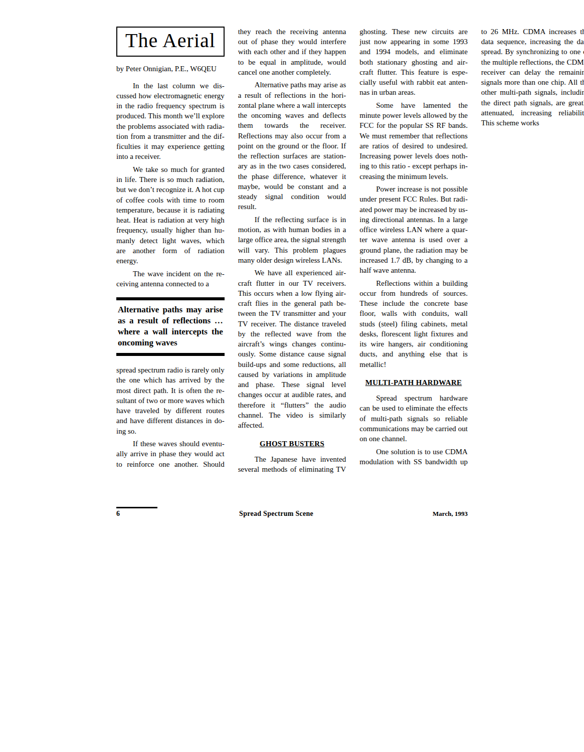The Aerial
by Peter Onnigian, P.E., W6QEU
In the last column we discussed how electromagnetic energy in the radio frequency spectrum is produced. This month we’ll explore the problems associated with radiation from a transmitter and the difficulties it may experience getting into a receiver.
We take so much for granted in life. There is so much radiation, but we don’t recognize it. A hot cup of coffee cools with time to room temperature, because it is radiating heat. Heat is radiation at very high frequency, usually higher than humanly detect light waves, which are another form of radiation energy.
The wave incident on the receiving antenna connected to a
Alternative paths may arise as a result of reflections … where a wall intercepts the oncoming waves
spread spectrum radio is rarely only the one which has arrived by the most direct path. It is often the resultant of two or more waves which have traveled by different routes and have different distances in doing so.
If these waves should eventually arrive in phase they would act to reinforce one another. Should they reach the receiving antenna out of phase they would interfere with each other and if they happen to be equal in amplitude, would cancel one another completely.
Alternative paths may arise as a result of reflections in the horizontal plane where a wall intercepts the oncoming waves and deflects them towards the receiver. Reflections may also occur from a point on the ground or the floor. If the reflection surfaces are stationary as in the two cases considered, the phase difference, whatever it maybe, would be constant and a steady signal condition would result.
If the reflecting surface is in motion, as with human bodies in a large office area, the signal strength will vary. This problem plagues many older design wireless LANs.
We have all experienced aircraft flutter in our TV receivers. This occurs when a low flying aircraft flies in the general path between the TV transmitter and your TV receiver. The distance traveled by the reflected wave from the aircraft’s wings changes continuously. Some distance cause signal build-ups and some reductions, all caused by variations in amplitude and phase. These signal level changes occur at audible rates, and therefore it “flutters” the audio channel. The video is similarly affected.
GHOST BUSTERS
The Japanese have invented several methods of eliminating TV ghosting. These new circuits are just now appearing in some 1993 and 1994 models, and eliminate both stationary ghosting and aircraft flutter. This feature is especially useful with rabbit eat antennas in urban areas.
Some have lamented the minute power levels allowed by the FCC for the popular SS RF bands. We must remember that reflections are ratios of desired to undesired. Increasing power levels does nothing to this ratio - except perhaps increasing the minimum levels.
Power increase is not possible under present FCC Rules. But radiated power may be increased by using directional antennas. In a large office wireless LAN where a quarter wave antenna is used over a ground plane, the radiation may be increased 1.7 dB, by changing to a half wave antenna.
Reflections within a building occur from hundreds of sources. These include the concrete base floor, walls with conduits, wall studs (steel) filing cabinets, metal desks, florescent light fixtures and its wire hangers, air conditioning ducts, and anything else that is metallic!
MULTI-PATH HARDWARE
Spread spectrum hardware can be used to eliminate the effects of multi-path signals so reliable communications may be carried out on one channel.
One solution is to use CDMA modulation with SS bandwidth up to 26 MHz. CDMA increases the data sequence, increasing the data spread. By synchronizing to one of the multiple reflections, the CDMA receiver can delay the remaining signals more than one chip. All the other multi-path signals, including the direct path signals, are greatly attenuated, increasing reliability. This scheme works
6 Spread Spectrum Scene March, 1993